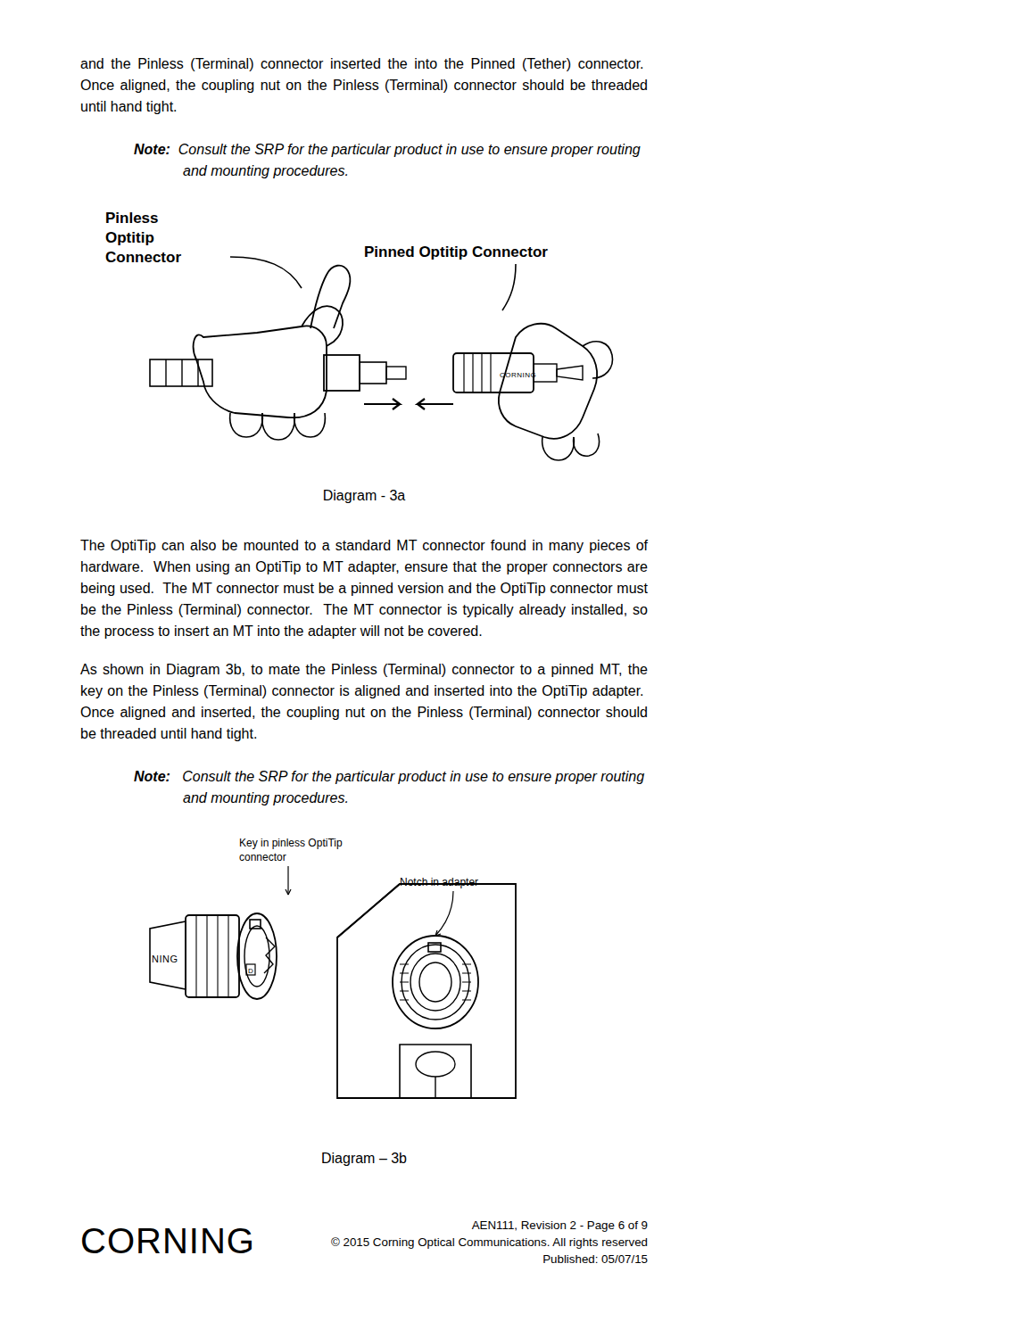and the Pinless (Terminal) connector inserted the into the Pinned (Tether) connector. Once aligned, the coupling nut on the Pinless (Terminal) connector should be threaded until hand tight.
Note: Consult the SRP for the particular product in use to ensure proper routing and mounting procedures.
Pinless Optitip Connector Pinned Optitip Connector CORNING
Diagram - 3a
The OptiTip can also be mounted to a standard MT connector found in many pieces of hardware. When using an OptiTip to MT adapter, ensure that the proper connectors are being used. The MT connector must be a pinned version and the OptiTip connector must be the Pinless (Terminal) connector. The MT connector is typically already installed, so the process to insert an MT into the adapter will not be covered.
As shown in Diagram 3b, to mate the Pinless (Terminal) connector to a pinned MT, the key on the Pinless (Terminal) connector is aligned and inserted into the OptiTip adapter. Once aligned and inserted, the coupling nut on the Pinless (Terminal) connector should be threaded until hand tight.
Note: Consult the SRP for the particular product in use to ensure proper routing and mounting procedures.
Key in pinless OptiTip connector Notch in adapter NING D
Diagram – 3b
CORNING
AEN111, Revision 2 - Page 6 of 9
© 2015 Corning Optical Communications. All rights reserved
Published: 05/07/15